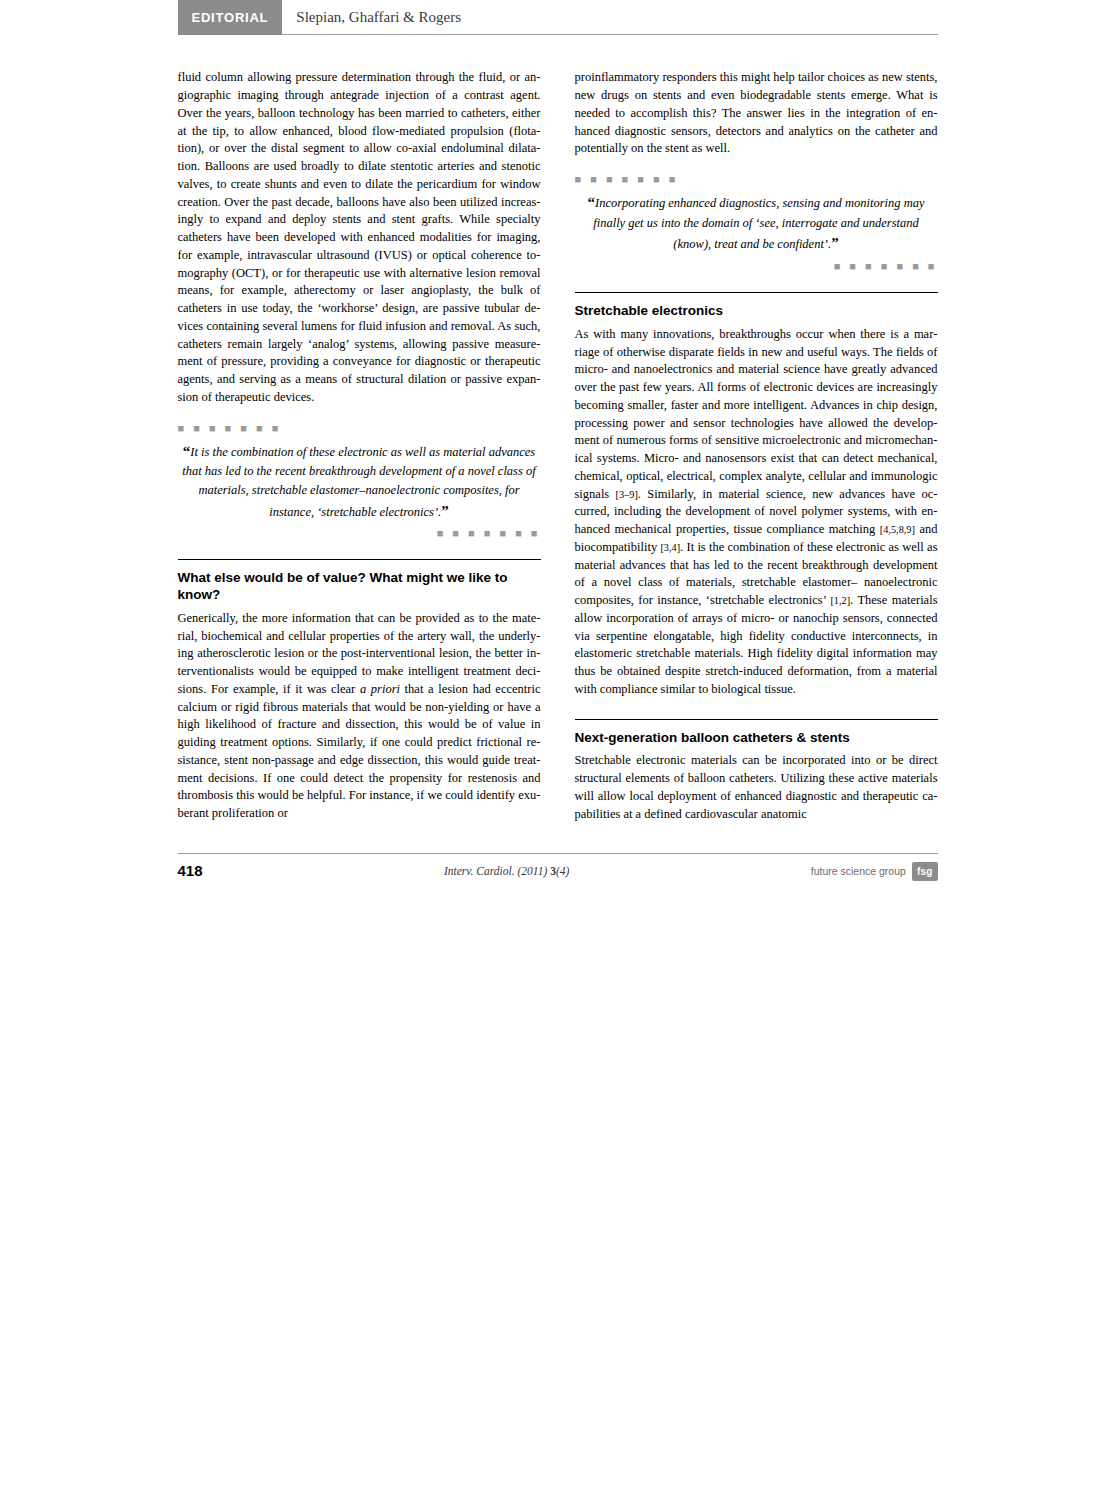Editorial
Slepian, Ghaffari & Rogers
fluid column allowing pressure determination through the fluid, or angiographic imaging through antegrade injection of a contrast agent. Over the years, balloon technology has been married to catheters, either at the tip, to allow enhanced, blood flow-mediated propulsion (flotation), or over the distal segment to allow co-axial endoluminal dilatation. Balloons are used broadly to dilate stentotic arteries and stenotic valves, to create shunts and even to dilate the pericardium for window creation. Over the past decade, balloons have also been utilized increasingly to expand and deploy stents and stent grafts. While specialty catheters have been developed with enhanced modalities for imaging, for example, intravascular ultrasound (IVUS) or optical coherence tomography (OCT), or for therapeutic use with alternative lesion removal means, for example, atherectomy or laser angioplasty, the bulk of catheters in use today, the ‘workhorse’ design, are passive tubular devices containing several lumens for fluid infusion and removal. As such, catheters remain largely ‘analog’ systems, allowing passive measurement of pressure, providing a conveyance for diagnostic or therapeutic agents, and serving as a means of structural dilation or passive expansion of therapeutic devices.
■ ■ ■ ■ ■ ■ ■
“It is the combination of these electronic as well as material advances that has led to the recent breakthrough development of a novel class of materials, stretchable elastomer–nanoelectronic composites, for instance, ‘stretchable electronics’.”
■ ■ ■ ■ ■ ■ ■
What else would be of value? What might we like to know?
Generically, the more information that can be provided as to the material, biochemical and cellular properties of the artery wall, the underlying atherosclerotic lesion or the post-interventional lesion, the better interventionalists would be equipped to make intelligent treatment decisions. For example, if it was clear a priori that a lesion had eccentric calcium or rigid fibrous materials that would be non-yielding or have a high likelihood of fracture and dissection, this would be of value in guiding treatment options. Similarly, if one could predict frictional resistance, stent non-passage and edge dissection, this would guide treatment decisions. If one could detect the propensity for restenosis and thrombosis this would be helpful. For instance, if we could identify exuberant proliferation or
proinflammatory responders this might help tailor choices as new stents, new drugs on stents and even biodegradable stents emerge. What is needed to accomplish this? The answer lies in the integration of enhanced diagnostic sensors, detectors and analytics on the catheter and potentially on the stent as well.
■ ■ ■ ■ ■ ■ ■
“Incorporating enhanced diagnostics, sensing and monitoring may finally get us into the domain of ‘see, interrogate and understand (know), treat and be confident’.”
■ ■ ■ ■ ■ ■ ■
Stretchable electronics
As with many innovations, breakthroughs occur when there is a marriage of otherwise disparate fields in new and useful ways. The fields of micro- and nanoelectronics and material science have greatly advanced over the past few years. All forms of electronic devices are increasingly becoming smaller, faster and more intelligent. Advances in chip design, processing power and sensor technologies have allowed the development of numerous forms of sensitive microelectronic and micromechanical systems. Micro- and nanosensors exist that can detect mechanical, chemical, optical, electrical, complex analyte, cellular and immunologic signals [3–9]. Similarly, in material science, new advances have occurred, including the development of novel polymer systems, with enhanced mechanical properties, tissue compliance matching [4,5,8,9] and biocompatibility [3,4]. It is the combination of these electronic as well as material advances that has led to the recent breakthrough development of a novel class of materials, stretchable elastomer– nanoelectronic composites, for instance, ‘stretchable electronics’ [1,2]. These materials allow incorporation of arrays of micro- or nanochip sensors, connected via serpentine elongatable, high fidelity conductive interconnects, in elastomeric stretchable materials. High fidelity digital information may thus be obtained despite stretch-induced deformation, from a material with compliance similar to biological tissue.
Next-generation balloon catheters & stents
Stretchable electronic materials can be incorporated into or be direct structural elements of balloon catheters. Utilizing these active materials will allow local deployment of enhanced diagnostic and therapeutic capabilities at a defined cardiovascular anatomic
418
Interv. Cardiol. (2011) 3(4)
future science group fsg